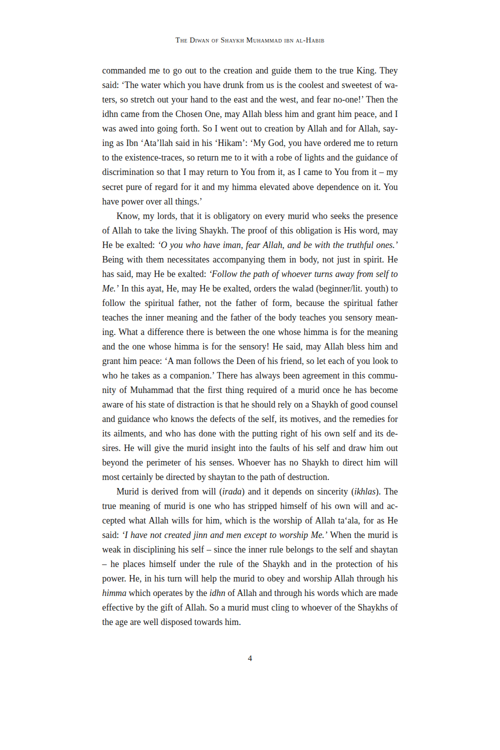The Diwan of Shaykh Muhammad ibn al-Habib
commanded me to go out to the creation and guide them to the true King. They said: ‘The water which you have drunk from us is the coolest and sweetest of waters, so stretch out your hand to the east and the west, and fear no-one!’ Then the idhn came from the Chosen One, may Allah bless him and grant him peace, and I was awed into going forth. So I went out to creation by Allah and for Allah, saying as Ibn ‘Ata’llah said in his ‘Hikam’: ‘My God, you have ordered me to return to the existence-traces, so return me to it with a robe of lights and the guidance of discrimination so that I may return to You from it, as I came to You from it – my secret pure of regard for it and my himma elevated above dependence on it. You have power over all things.’
Know, my lords, that it is obligatory on every murid who seeks the presence of Allah to take the living Shaykh. The proof of this obligation is His word, may He be exalted: ‘O you who have iman, fear Allah, and be with the truthful ones.’ Being with them necessitates accompanying them in body, not just in spirit. He has said, may He be exalted: ‘Follow the path of whoever turns away from self to Me.’ In this ayat, He, may He be exalted, orders the walad (beginner/lit. youth) to follow the spiritual father, not the father of form, because the spiritual father teaches the inner meaning and the father of the body teaches you sensory meaning. What a difference there is between the one whose himma is for the meaning and the one whose himma is for the sensory! He said, may Allah bless him and grant him peace: ‘A man follows the Deen of his friend, so let each of you look to who he takes as a companion.’ There has always been agreement in this community of Muhammad that the first thing required of a murid once he has become aware of his state of distraction is that he should rely on a Shaykh of good counsel and guidance who knows the defects of the self, its motives, and the remedies for its ailments, and who has done with the putting right of his own self and its desires. He will give the murid insight into the faults of his self and draw him out beyond the perimeter of his senses. Whoever has no Shaykh to direct him will most certainly be directed by shaytan to the path of destruction.
Murid is derived from will (irada) and it depends on sincerity (ikhlas). The true meaning of murid is one who has stripped himself of his own will and accepted what Allah wills for him, which is the worship of Allah ta‘ala, for as He said: ‘I have not created jinn and men except to worship Me.’ When the murid is weak in disciplining his self – since the inner rule belongs to the self and shaytan – he places himself under the rule of the Shaykh and in the protection of his power. He, in his turn will help the murid to obey and worship Allah through his himma which operates by the idhn of Allah and through his words which are made effective by the gift of Allah. So a murid must cling to whoever of the Shaykhs of the age are well disposed towards him.
4